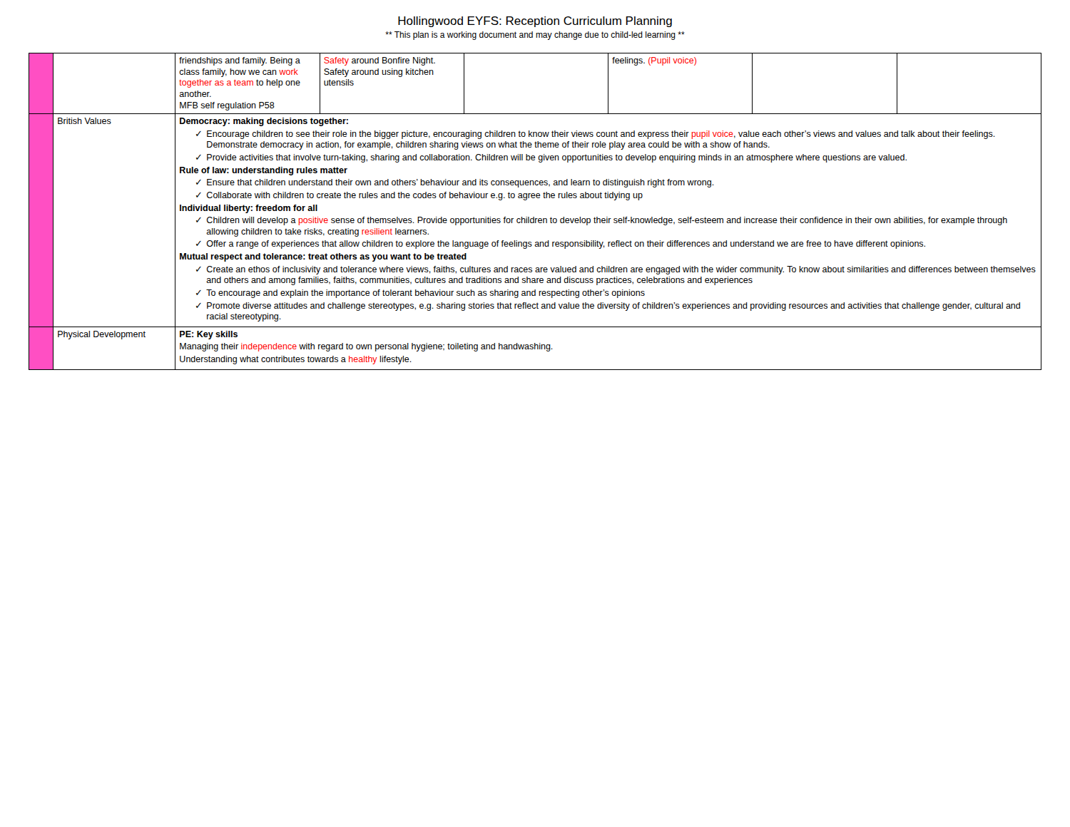Hollingwood EYFS: Reception Curriculum Planning
** This plan is a working document and may change due to child-led learning **
| | | friendships and family. Being a class family, how we can work together as a team to help one another. MFB self regulation P58 | Safety around Bonfire Night. Safety around using kitchen utensils | | feelings. (Pupil voice) | | |
| | British Values | Democracy: making decisions together: Encourage children to see their role in the bigger picture, encouraging children to know their views count and express their pupil voice , value each other’s views and values and talk about their feelings. Demonstrate democracy in action, for example, children sharing views on what the theme of their role play area could be with a show of hands. Provide activities that involve turn-taking, sharing and collaboration. Children will be given opportunities to develop enquiring minds in an atmosphere where questions are valued. Rule of law: understanding rules matter Ensure that children understand their own and others’ behaviour and its consequences, and learn to distinguish right from wrong. Collaborate with children to create the rules and the codes of behaviour e.g. to agree the rules about tidying up Individual liberty: freedom for all Children will develop a positive sense of themselves. Provide opportunities for children to develop their self-knowledge, self-esteem and increase their confidence in their own abilities, for example through allowing children to take risks, creating resilient learners. Offer a range of experiences that allow children to explore the language of feelings and responsibility, reflect on their differences and understand we are free to have different opinions. Mutual respect and tolerance: treat others as you want to be treated Create an ethos of inclusivity and tolerance where views, faiths, cultures and races are valued and children are engaged with the wider community. To know about similarities and differences between themselves and others and among families, faiths, communities, cultures and traditions and share and discuss practices, celebrations and experiences To encourage and explain the importance of tolerant behaviour such as sharing and respecting other’s opinions Promote diverse attitudes and challenge stereotypes, e.g. sharing stories that reflect and value the diversity of children’s experiences and providing resources and activities that challenge gender, cultural and racial stereotyping. |
| | Physical Development | PE: Key skills Managing their independence with regard to own personal hygiene; toileting and handwashing. Understanding what contributes towards a healthy lifestyle. |